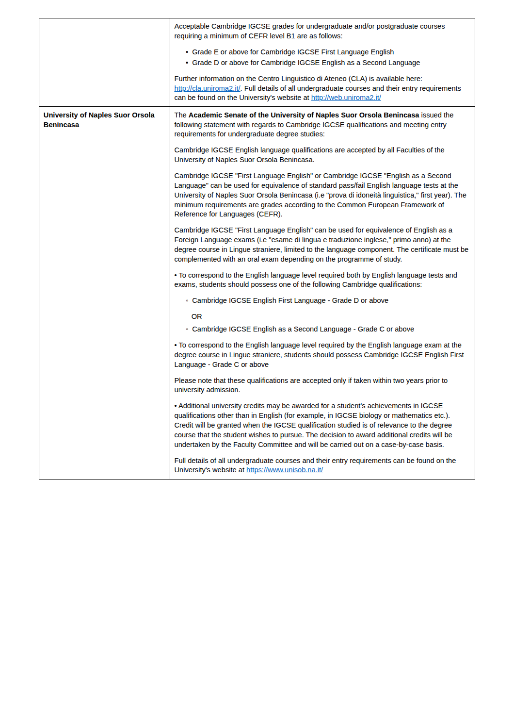| | Acceptable Cambridge IGCSE grades for undergraduate and/or postgraduate courses requiring a minimum of CEFR level B1 are as follows: Grade E or above for Cambridge IGCSE First Language English Grade D or above for Cambridge IGCSE English as a Second Language Further information on the Centro Linguistico di Ateneo (CLA) is available here: http://cla.uniroma2.it/ . Full details of all undergraduate courses and their entry requirements can be found on the University's website at http://web.uniroma2.it/ |
| University of Naples Suor Orsola Benincasa | The Academic Senate of the University of Naples Suor Orsola Benincasa issued the following statement with regards to Cambridge IGCSE qualifications and meeting entry requirements for undergraduate degree studies: Cambridge IGCSE English language qualifications are accepted by all Faculties of the University of Naples Suor Orsola Benincasa. Cambridge IGCSE "First Language English" or Cambridge IGCSE "English as a Second Language" can be used for equivalence of standard pass/fail English language tests at the University of Naples Suor Orsola Benincasa (i.e "prova di idoneità linguistica," first year). The minimum requirements are grades according to the Common European Framework of Reference for Languages (CEFR). Cambridge IGCSE "First Language English" can be used for equivalence of English as a Foreign Language exams (i.e "esame di lingua e traduzione inglese," primo anno) at the degree course in Lingue straniere, limited to the language component. The certificate must be complemented with an oral exam depending on the programme of study. • To correspond to the English language level required both by English language tests and exams, students should possess one of the following Cambridge qualifications: Cambridge IGCSE English First Language - Grade D or above OR Cambridge IGCSE English as a Second Language - Grade C or above • To correspond to the English language level required by the English language exam at the degree course in Lingue straniere, students should possess Cambridge IGCSE English First Language - Grade C or above Please note that these qualifications are accepted only if taken within two years prior to university admission. • Additional university credits may be awarded for a student's achievements in IGCSE qualifications other than in English (for example, in IGCSE biology or mathematics etc.). Credit will be granted when the IGCSE qualification studied is of relevance to the degree course that the student wishes to pursue. The decision to award additional credits will be undertaken by the Faculty Committee and will be carried out on a case-by-case basis. Full details of all undergraduate courses and their entry requirements can be found on the University's website at https://www.unisob.na.it/ |